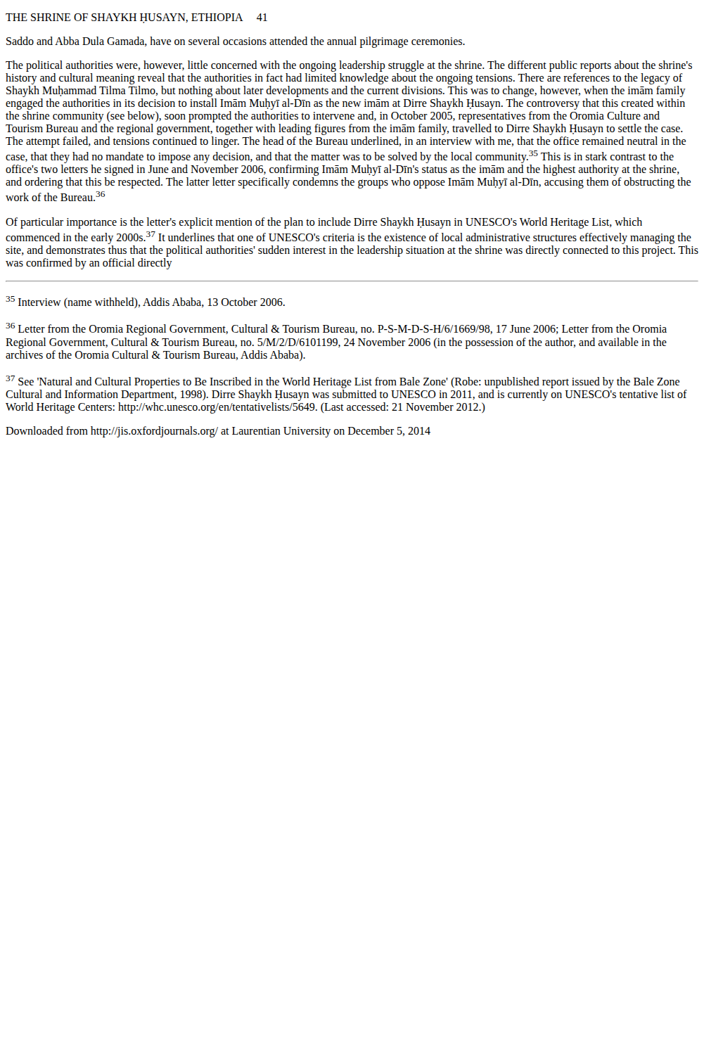THE SHRINE OF SHAYKH ḤUSAYN, ETHIOPIA 41
Saddo and Abba Dula Gamada, have on several occasions attended the annual pilgrimage ceremonies.
The political authorities were, however, little concerned with the ongoing leadership struggle at the shrine. The different public reports about the shrine's history and cultural meaning reveal that the authorities in fact had limited knowledge about the ongoing tensions. There are references to the legacy of Shaykh Muḥammad Tilma Tilmo, but nothing about later developments and the current divisions. This was to change, however, when the imām family engaged the authorities in its decision to install Imām Muḥyī al-Dīn as the new imām at Dirre Shaykh Ḥusayn. The controversy that this created within the shrine community (see below), soon prompted the authorities to intervene and, in October 2005, representatives from the Oromia Culture and Tourism Bureau and the regional government, together with leading figures from the imām family, travelled to Dirre Shaykh Ḥusayn to settle the case. The attempt failed, and tensions continued to linger. The head of the Bureau underlined, in an interview with me, that the office remained neutral in the case, that they had no mandate to impose any decision, and that the matter was to be solved by the local community.35 This is in stark contrast to the office's two letters he signed in June and November 2006, confirming Imām Muḥyī al-Dīn's status as the imām and the highest authority at the shrine, and ordering that this be respected. The latter letter specifically condemns the groups who oppose Imām Muḥyī al-Dīn, accusing them of obstructing the work of the Bureau.36
Of particular importance is the letter's explicit mention of the plan to include Dirre Shaykh Ḥusayn in UNESCO's World Heritage List, which commenced in the early 2000s.37 It underlines that one of UNESCO's criteria is the existence of local administrative structures effectively managing the site, and demonstrates thus that the political authorities' sudden interest in the leadership situation at the shrine was directly connected to this project. This was confirmed by an official directly
35 Interview (name withheld), Addis Ababa, 13 October 2006.
36 Letter from the Oromia Regional Government, Cultural & Tourism Bureau, no. P-S-M-D-S-H/6/1669/98, 17 June 2006; Letter from the Oromia Regional Government, Cultural & Tourism Bureau, no. 5/M/2/D/6101199, 24 November 2006 (in the possession of the author, and available in the archives of the Oromia Cultural & Tourism Bureau, Addis Ababa).
37 See 'Natural and Cultural Properties to Be Inscribed in the World Heritage List from Bale Zone' (Robe: unpublished report issued by the Bale Zone Cultural and Information Department, 1998). Dirre Shaykh Ḥusayn was submitted to UNESCO in 2011, and is currently on UNESCO's tentative list of World Heritage Centers: http://whc.unesco.org/en/tentativelists/5649. (Last accessed: 21 November 2012.)
Downloaded from http://jis.oxfordjournals.org/ at Laurentian University on December 5, 2014